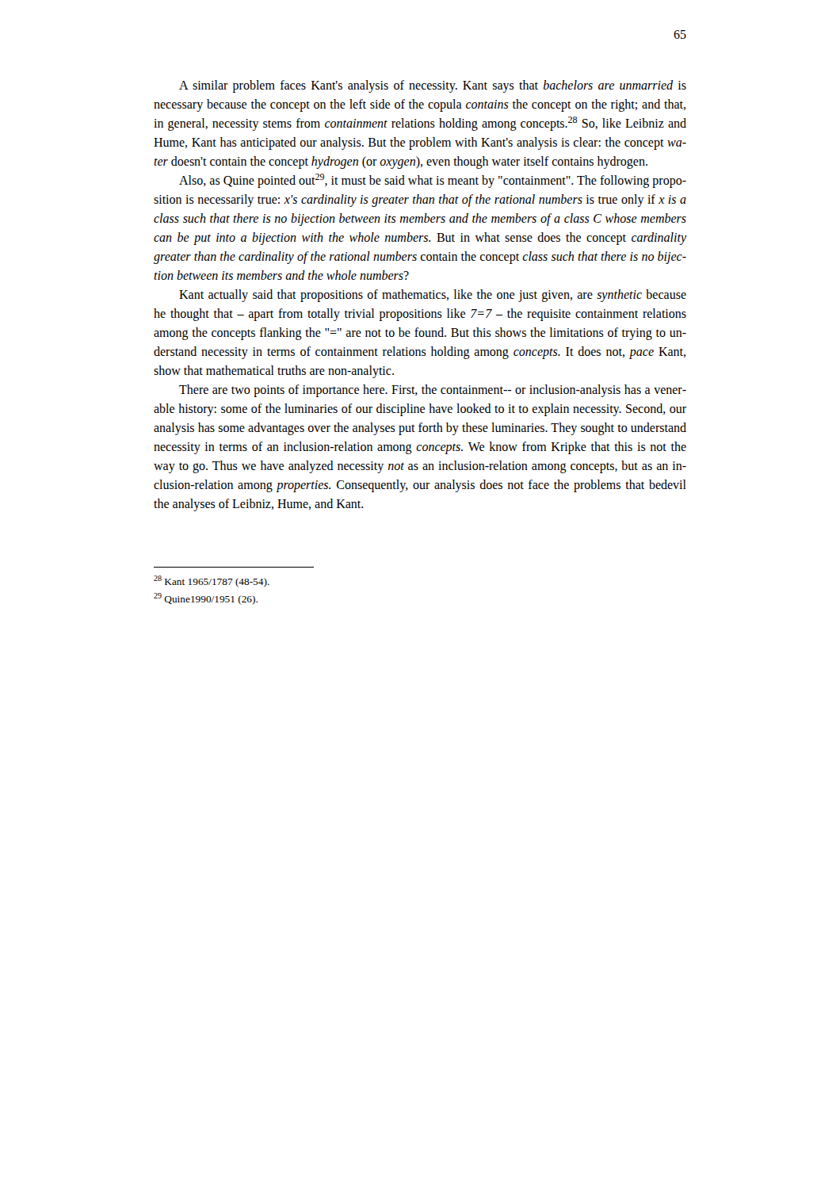65
A similar problem faces Kant's analysis of necessity. Kant says that bachelors are unmarried is necessary because the concept on the left side of the copula contains the concept on the right; and that, in general, necessity stems from containment relations holding among concepts.28 So, like Leibniz and Hume, Kant has anticipated our analysis. But the problem with Kant's analysis is clear: the concept water doesn't contain the concept hydrogen (or oxygen), even though water itself contains hydrogen.
Also, as Quine pointed out29, it must be said what is meant by "containment". The following proposition is necessarily true: x's cardinality is greater than that of the rational numbers is true only if x is a class such that there is no bijection between its members and the members of a class C whose members can be put into a bijection with the whole numbers. But in what sense does the concept cardinality greater than the cardinality of the rational numbers contain the concept class such that there is no bijection between its members and the whole numbers?
Kant actually said that propositions of mathematics, like the one just given, are synthetic because he thought that – apart from totally trivial propositions like 7=7 – the requisite containment relations among the concepts flanking the "=" are not to be found. But this shows the limitations of trying to understand necessity in terms of containment relations holding among concepts. It does not, pace Kant, show that mathematical truths are non-analytic.
There are two points of importance here. First, the containment-- or inclusion-analysis has a venerable history: some of the luminaries of our discipline have looked to it to explain necessity. Second, our analysis has some advantages over the analyses put forth by these luminaries. They sought to understand necessity in terms of an inclusion-relation among concepts. We know from Kripke that this is not the way to go. Thus we have analyzed necessity not as an inclusion-relation among concepts, but as an inclusion-relation among properties. Consequently, our analysis does not face the problems that bedevil the analyses of Leibniz, Hume, and Kant.
28 Kant 1965/1787 (48-54).
29 Quine1990/1951 (26).